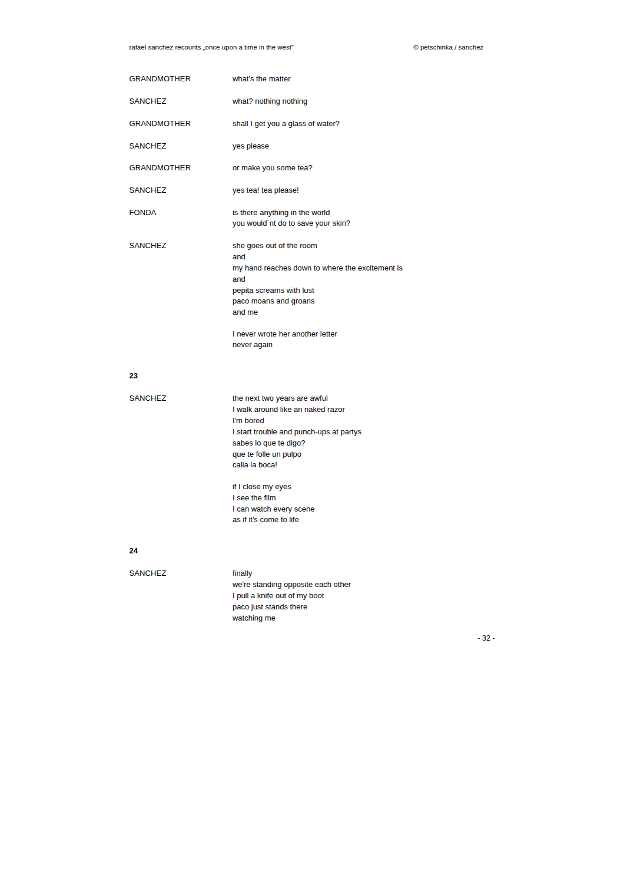rafael sanchez recounts „once upon a time in the west“ © petschinka / sanchez
Grandmother
what's the matter
Sanchez
what? nothing nothing
Grandmother
shall I get you a glass of water?
Sanchez
yes please
Grandmother
or make you some tea?
Sanchez
yes tea! tea please!
Fonda
is there anything in the world
you would´nt do to save your skin?
Sanchez
she goes out of the room
and
my hand reaches down to where the excitement is
and
pepita screams with lust
paco moans and groans
and me
I never wrote her another letter
never again
23
Sanchez
the next two years are awful
I walk around like an naked razor
I'm bored
I start trouble and punch-ups at partys
sabes lo que te digo?
que te folle un pulpo
calla la boca!
if I close my eyes
I see the film
I can watch every scene
as if it's come to life
24
Sanchez
finally
we're standing opposite each other
I pull a knife out of my boot
paco just stands there
watching me
- 32 -